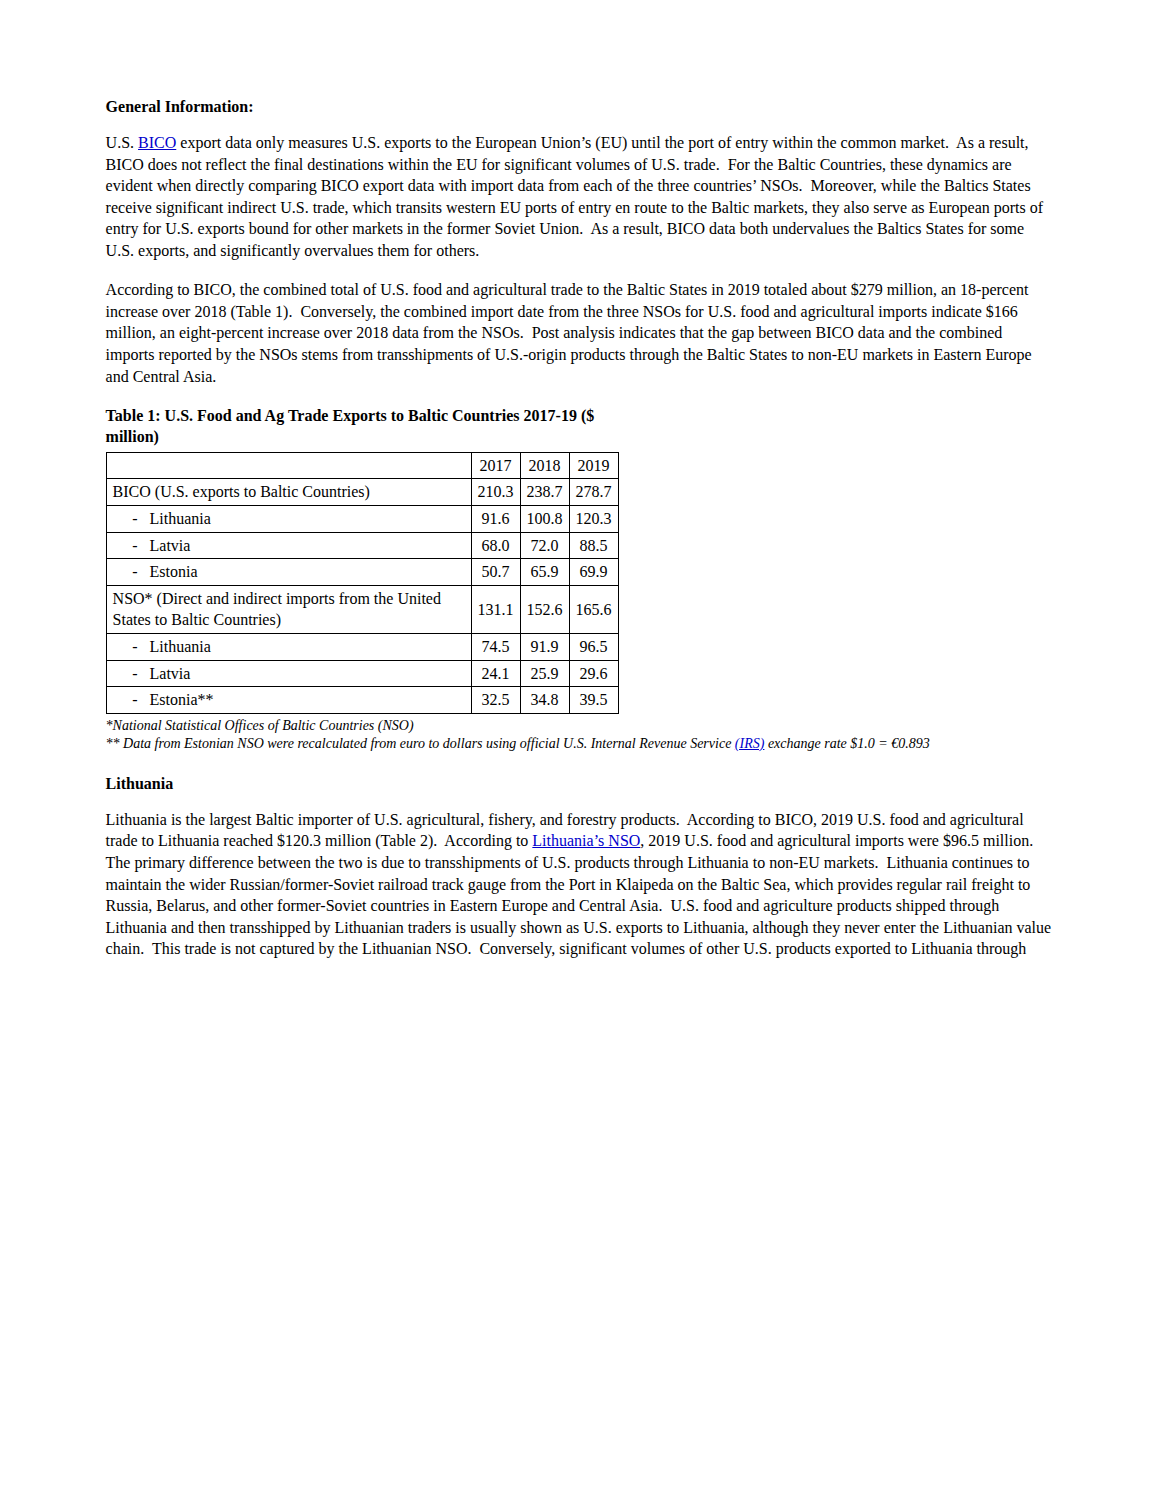General Information:
U.S. BICO export data only measures U.S. exports to the European Union’s (EU) until the port of entry within the common market. As a result, BICO does not reflect the final destinations within the EU for significant volumes of U.S. trade. For the Baltic Countries, these dynamics are evident when directly comparing BICO export data with import data from each of the three countries’ NSOs. Moreover, while the Baltics States receive significant indirect U.S. trade, which transits western EU ports of entry en route to the Baltic markets, they also serve as European ports of entry for U.S. exports bound for other markets in the former Soviet Union. As a result, BICO data both undervalues the Baltics States for some U.S. exports, and significantly overvalues them for others.
According to BICO, the combined total of U.S. food and agricultural trade to the Baltic States in 2019 totaled about $279 million, an 18-percent increase over 2018 (Table 1). Conversely, the combined import date from the three NSOs for U.S. food and agricultural imports indicate $166 million, an eight-percent increase over 2018 data from the NSOs. Post analysis indicates that the gap between BICO data and the combined imports reported by the NSOs stems from transshipments of U.S.-origin products through the Baltic States to non-EU markets in Eastern Europe and Central Asia.
Table 1: U.S. Food and Ag Trade Exports to Baltic Countries 2017-19 ($ million)
| | 2017 | 2018 | 2019 |
| BICO (U.S. exports to Baltic Countries) | 210.3 | 238.7 | 278.7 |
| - Lithuania | 91.6 | 100.8 | 120.3 |
| - Latvia | 68.0 | 72.0 | 88.5 |
| - Estonia | 50.7 | 65.9 | 69.9 |
| NSO* (Direct and indirect imports from the United States to Baltic Countries) | 131.1 | 152.6 | 165.6 |
| - Lithuania | 74.5 | 91.9 | 96.5 |
| - Latvia | 24.1 | 25.9 | 29.6 |
| - Estonia** | 32.5 | 34.8 | 39.5 |
*National Statistical Offices of Baltic Countries (NSO)
** Data from Estonian NSO were recalculated from euro to dollars using official U.S. Internal Revenue Service (IRS) exchange rate $1.0 = €0.893
Lithuania
Lithuania is the largest Baltic importer of U.S. agricultural, fishery, and forestry products. According to BICO, 2019 U.S. food and agricultural trade to Lithuania reached $120.3 million (Table 2). According to Lithuania’s NSO, 2019 U.S. food and agricultural imports were $96.5 million. The primary difference between the two is due to transshipments of U.S. products through Lithuania to non-EU markets. Lithuania continues to maintain the wider Russian/former-Soviet railroad track gauge from the Port in Klaipeda on the Baltic Sea, which provides regular rail freight to Russia, Belarus, and other former-Soviet countries in Eastern Europe and Central Asia. U.S. food and agriculture products shipped through Lithuania and then transshipped by Lithuanian traders is usually shown as U.S. exports to Lithuania, although they never enter the Lithuanian value chain. This trade is not captured by the Lithuanian NSO. Conversely, significant volumes of other U.S. products exported to Lithuania through